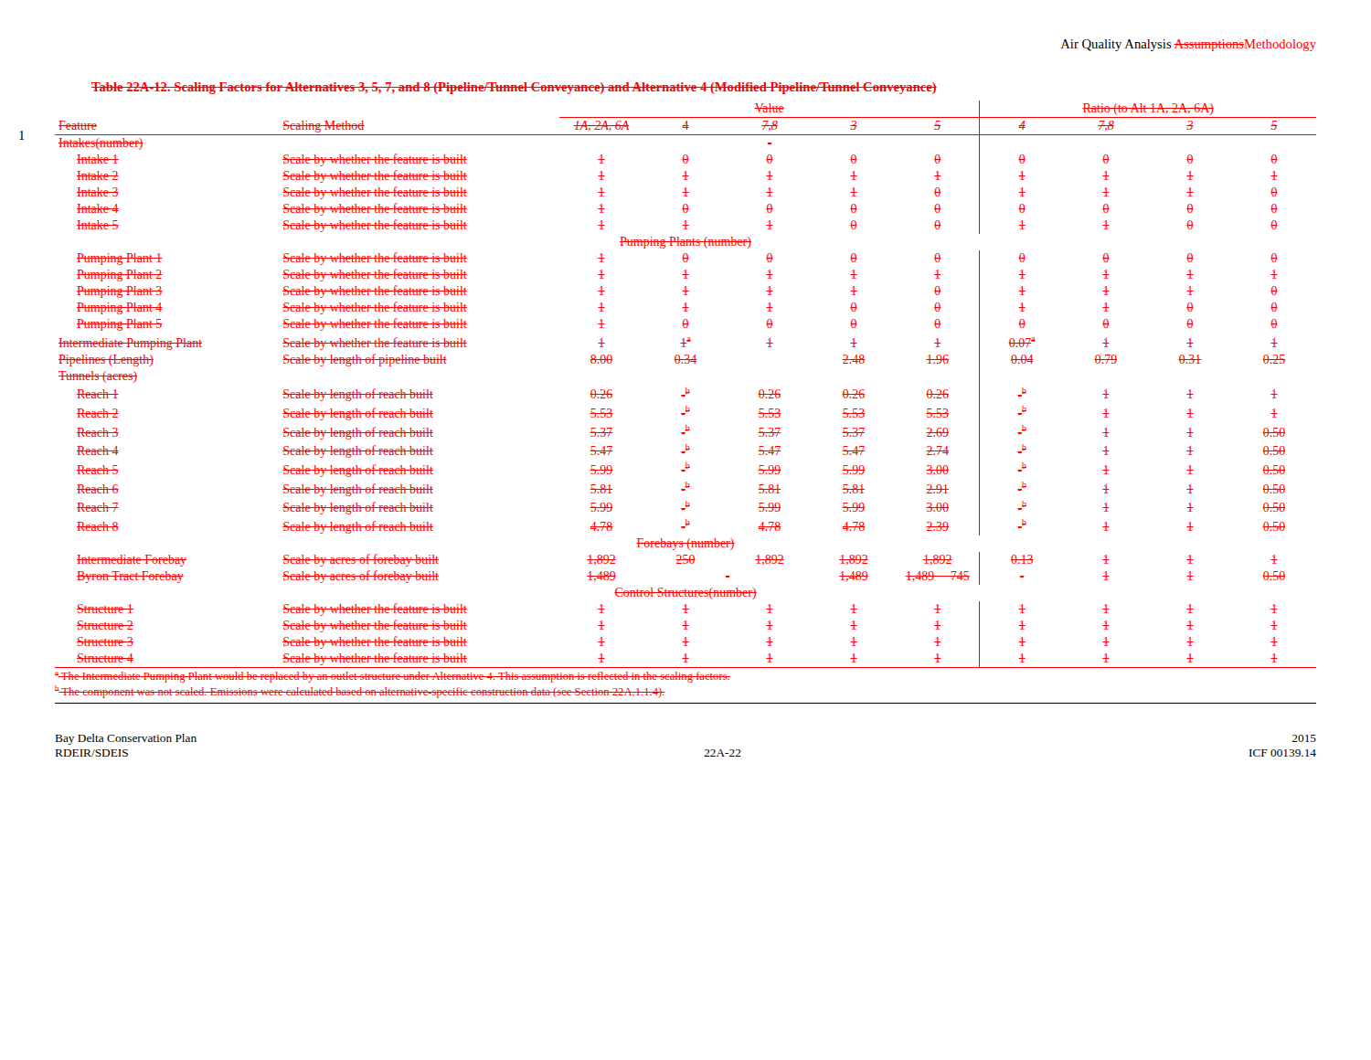Air Quality Analysis Assumptions Methodology
1
Table 22A-12. Scaling Factors for Alternatives 3, 5, 7, and 8 (Pipeline/Tunnel Conveyance) and Alternative 4 (Modified Pipeline/Tunnel Conveyance)
| | | Value | Ratio (to Alt 1A, 2A, 6A) |
| Feature | Scaling Method | 1A, 2A, 6A | 4 | 7,8 | 3 | 5 | 4 | 7,8 | 3 | 5 |
| Intakes(number) | | | | - | | | | | | |
| Intake 1 | Scale by whether the feature is built | 1 | 0 | 0 | 0 | 0 | 0 | 0 | 0 | 0 |
| Intake 2 | Scale by whether the feature is built | 1 | 1 | 1 | 1 | 1 | 1 | 1 | 1 | 1 |
| Intake 3 | Scale by whether the feature is built | 1 | 1 | 1 | 1 | 0 | 1 | 1 | 1 | 0 |
| Intake 4 | Scale by whether the feature is built | 1 | 0 | 0 | 0 | 0 | 0 | 0 | 0 | 0 |
| Intake 5 | Scale by whether the feature is built | 1 | 1 | 1 | 0 | 0 | 1 | 1 | 0 | 0 |
| Pumping Plants (number) |
| Pumping Plant 1 | Scale by whether the feature is built | 1 | 0 | 0 | 0 | 0 | 0 | 0 | 0 | 0 |
| Pumping Plant 2 | Scale by whether the feature is built | 1 | 1 | 1 | 1 | 1 | 1 | 1 | 1 | 1 |
| Pumping Plant 3 | Scale by whether the feature is built | 1 | 1 | 1 | 1 | 0 | 1 | 1 | 1 | 0 |
| Pumping Plant 4 | Scale by whether the feature is built | 1 | 1 | 1 | 0 | 0 | 1 | 1 | 0 | 0 |
| Pumping Plant 5 | Scale by whether the feature is built | 1 | 0 | 0 | 0 | 0 | 0 | 0 | 0 | 0 |
| Intermediate Pumping Plant | Scale by whether the feature is built | 1 | 1 a | 1 | 1 | 1 | 0.07 a | 1 | 1 | 1 |
| Pipelines (Length) | Scale by length of pipeline built | 8.00 | 0.34 | | 2.48 | 1.96 | 0.04 | 0.79 | 0.31 | 0.25 |
| Tunnels (acres) | | | | | | | | | | |
| Reach 1 | Scale by length of reach built | 0.26 | - b | 0.26 | 0.26 | 0.26 | - b | 1 | 1 | 1 |
| Reach 2 | Scale by length of reach built | 5.53 | - b | 5.53 | 5.53 | 5.53 | - b | 1 | 1 | 1 |
| Reach 3 | Scale by length of reach built | 5.37 | - b | 5.37 | 5.37 | 2.69 | - b | 1 | 1 | 0.50 |
| Reach 4 | Scale by length of reach built | 5.47 | - b | 5.47 | 5.47 | 2.74 | - b | 1 | 1 | 0.50 |
| Reach 5 | Scale by length of reach built | 5.99 | - b | 5.99 | 5.99 | 3.00 | - b | 1 | 1 | 0.50 |
| Reach 6 | Scale by length of reach built | 5.81 | - b | 5.81 | 5.81 | 2.91 | - b | 1 | 1 | 0.50 |
| Reach 7 | Scale by length of reach built | 5.99 | - b | 5.99 | 5.99 | 3.00 | - b | 1 | 1 | 0.50 |
| Reach 8 | Scale by length of reach built | 4.78 | - b | 4.78 | 4.78 | 2.39 | - b | 1 | 1 | 0.50 |
| Forebays (number) |
| Intermediate Forebay | Scale by acres of forebay built | 1,892 | 250 | 1,892 | 1,892 | 1,892 | 0.13 | 1 | 1 | 1 |
| Byron Tract Forebay | Scale by acres of forebay built | 1,489 | - | 1,489 | 1,489 745 | - | 1 | 1 | 0.50 |
| Control Structures(number) |
| Structure 1 | Scale by whether the feature is built | 1 | 1 | 1 | 1 | 1 | 1 | 1 | 1 | 1 |
| Structure 2 | Scale by whether the feature is built | 1 | 1 | 1 | 1 | 1 | 1 | 1 | 1 | 1 |
| Structure 3 | Scale by whether the feature is built | 1 | 1 | 1 | 1 | 1 | 1 | 1 | 1 | 1 |
| Structure 4 | Scale by whether the feature is built | 1 | 1 | 1 | 1 | 1 | 1 | 1 | 1 | 1 |
a The Intermediate Pumping Plant would be replaced by an outlet structure under Alternative 4. This assumption is reflected in the scaling factors.
b The component was not scaled. Emissions were calculated based on alternative-specific construction data (see Section 22A.1.1.4).
Bay Delta Conservation Plan
RDEIR/SDEIS
22A-22
2015
ICF 00139.14